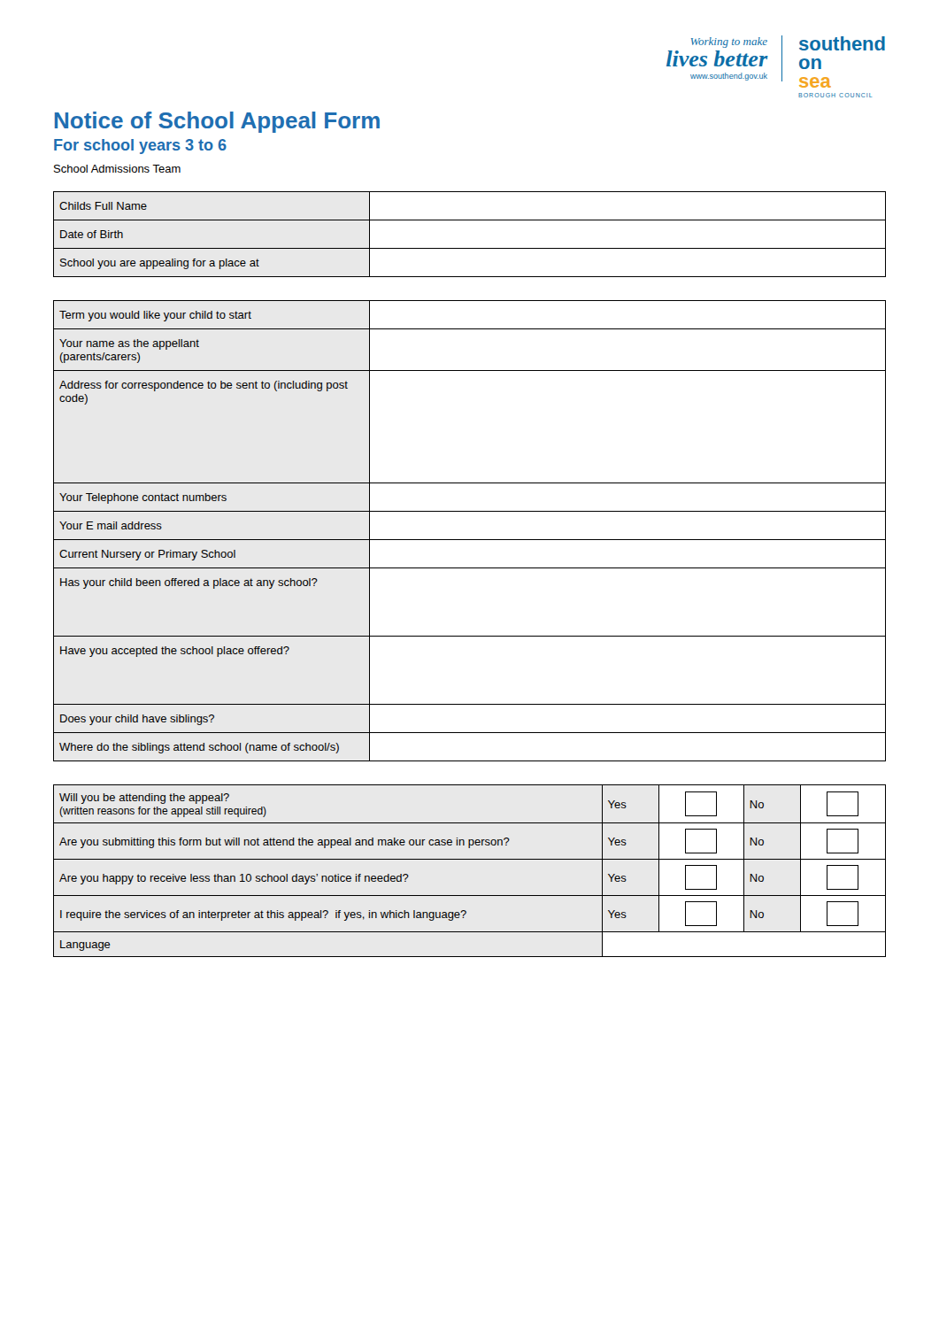Working to make
lives better
www.southend.gov.uk
southend
on
sea
BOROUGH COUNCIL
Notice of School Appeal Form
For school years 3 to 6
School Admissions Team
| Childs Full Name | |
| Date of Birth | |
| School you are appealing for a place at | |
| Term you would like your child to start | |
| Your name as the appellant (parents/carers) | |
| Address for correspondence to be sent to (including post code) | |
| Your Telephone contact numbers | |
| Your E mail address | |
| Current Nursery or Primary School | |
| Has your child been offered a place at any school? | |
| Have you accepted the school place offered? | |
| Does your child have siblings? | |
| Where do the siblings attend school (name of school/s) | |
| Will you be attending the appeal? (written reasons for the appeal still required) | Yes | | No | |
| Are you submitting this form but will not attend the appeal and make our case in person? | Yes | | No | |
| Are you happy to receive less than 10 school days’ notice if needed? | Yes | | No | |
| I require the services of an interpreter at this appeal? if yes, in which language? | Yes | | No | |
| Language | |